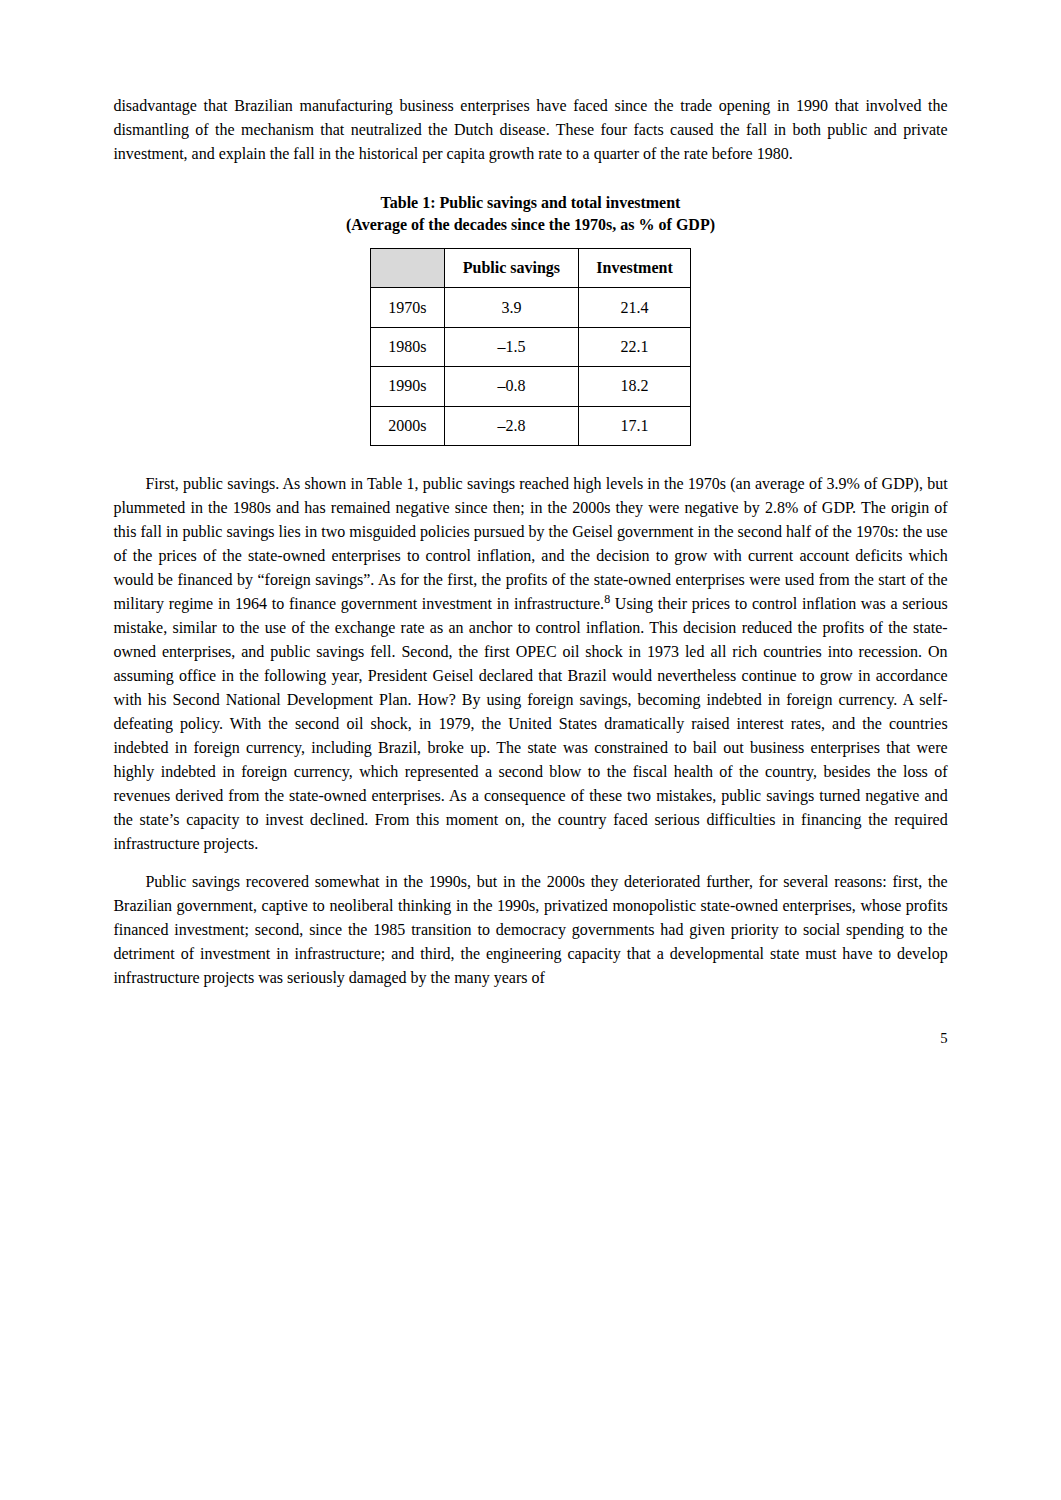disadvantage that Brazilian manufacturing business enterprises have faced since the trade opening in 1990 that involved the dismantling of the mechanism that neutralized the Dutch disease. These four facts caused the fall in both public and private investment, and explain the fall in the historical per capita growth rate to a quarter of the rate before 1980.
Table 1: Public savings and total investment
(Average of the decades since the 1970s, as % of GDP)
| | Public savings | Investment |
| --- | --- | --- |
| 1970s | 3.9 | 21.4 |
| 1980s | –1.5 | 22.1 |
| 1990s | –0.8 | 18.2 |
| 2000s | –2.8 | 17.1 |
First, public savings. As shown in Table 1, public savings reached high levels in the 1970s (an average of 3.9% of GDP), but plummeted in the 1980s and has remained negative since then; in the 2000s they were negative by 2.8% of GDP. The origin of this fall in public savings lies in two misguided policies pursued by the Geisel government in the second half of the 1970s: the use of the prices of the state-owned enterprises to control inflation, and the decision to grow with current account deficits which would be financed by “foreign savings”. As for the first, the profits of the state-owned enterprises were used from the start of the military regime in 1964 to finance government investment in infrastructure.8 Using their prices to control inflation was a serious mistake, similar to the use of the exchange rate as an anchor to control inflation. This decision reduced the profits of the state-owned enterprises, and public savings fell. Second, the first OPEC oil shock in 1973 led all rich countries into recession. On assuming office in the following year, President Geisel declared that Brazil would nevertheless continue to grow in accordance with his Second National Development Plan. How? By using foreign savings, becoming indebted in foreign currency. A self-defeating policy. With the second oil shock, in 1979, the United States dramatically raised interest rates, and the countries indebted in foreign currency, including Brazil, broke up. The state was constrained to bail out business enterprises that were highly indebted in foreign currency, which represented a second blow to the fiscal health of the country, besides the loss of revenues derived from the state-owned enterprises. As a consequence of these two mistakes, public savings turned negative and the state’s capacity to invest declined. From this moment on, the country faced serious difficulties in financing the required infrastructure projects.
Public savings recovered somewhat in the 1990s, but in the 2000s they deteriorated further, for several reasons: first, the Brazilian government, captive to neoliberal thinking in the 1990s, privatized monopolistic state-owned enterprises, whose profits financed investment; second, since the 1985 transition to democracy governments had given priority to social spending to the detriment of investment in infrastructure; and third, the engineering capacity that a developmental state must have to develop infrastructure projects was seriously damaged by the many years of
5